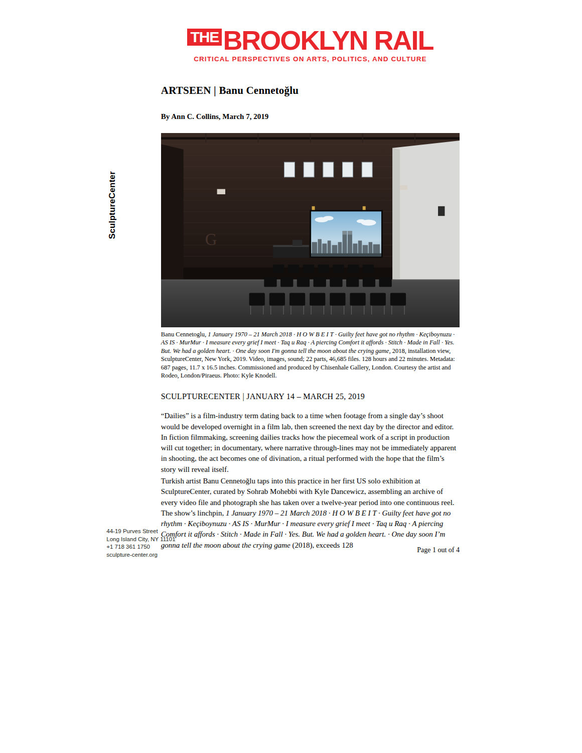SculptureCenter
THE BROOKLYN RAIL
CRITICAL PERSPECTIVES ON ARTS, POLITICS, AND CULTURE
ARTSEEN | Banu Cennetoğlu
By Ann C. Collins, March 7, 2019
G
Banu Cennetoglu, 1 January 1970 – 21 March 2018 · H O W B E I T · Guilty feet have got no rhythm · Keçiboynuzu · AS IS · MurMur · I measure every grief I meet · Taq u Raq · A piercing Comfort it affords · Stitch · Made in Fall · Yes. But. We had a golden heart. · One day soon I'm gonna tell the moon about the crying game, 2018, installation view, SculptureCenter, New York, 2019. Video, images, sound; 22 parts, 46,685 files. 128 hours and 22 minutes. Metadata: 687 pages, 11.7 x 16.5 inches. Commissioned and produced by Chisenhale Gallery, London. Courtesy the artist and Rodeo, London/Piraeus. Photo: Kyle Knodell.
SCULPTURECENTER | JANUARY 14 – MARCH 25, 2019
“Dailies” is a film-industry term dating back to a time when footage from a single day’s shoot would be developed overnight in a film lab, then screened the next day by the director and editor. In fiction filmmaking, screening dailies tracks how the piecemeal work of a script in production will cut together; in documentary, where narrative through-lines may not be immediately apparent in shooting, the act becomes one of divination, a ritual performed with the hope that the film’s story will reveal itself.
Turkish artist Banu Cennetoğlu taps into this practice in her first US solo exhibition at SculptureCenter, curated by Sohrab Mohebbi with Kyle Dancewicz, assembling an archive of every video file and photograph she has taken over a twelve-year period into one continuous reel. The show’s linchpin, 1 January 1970 – 21 March 2018 · H O W B E I T · Guilty feet have got no rhythm · Keçiboynuzu · AS IS · MurMur · I measure every grief I meet · Taq u Raq · A piercing Comfort it affords · Stitch · Made in Fall · Yes. But. We had a golden heart. · One day soon I’m gonna tell the moon about the crying game (2018), exceeds 128
44-19 Purves Street
Long Island City, NY 11101
+1 718 361 1750
sculpture-center.org
Page 1 out of 4